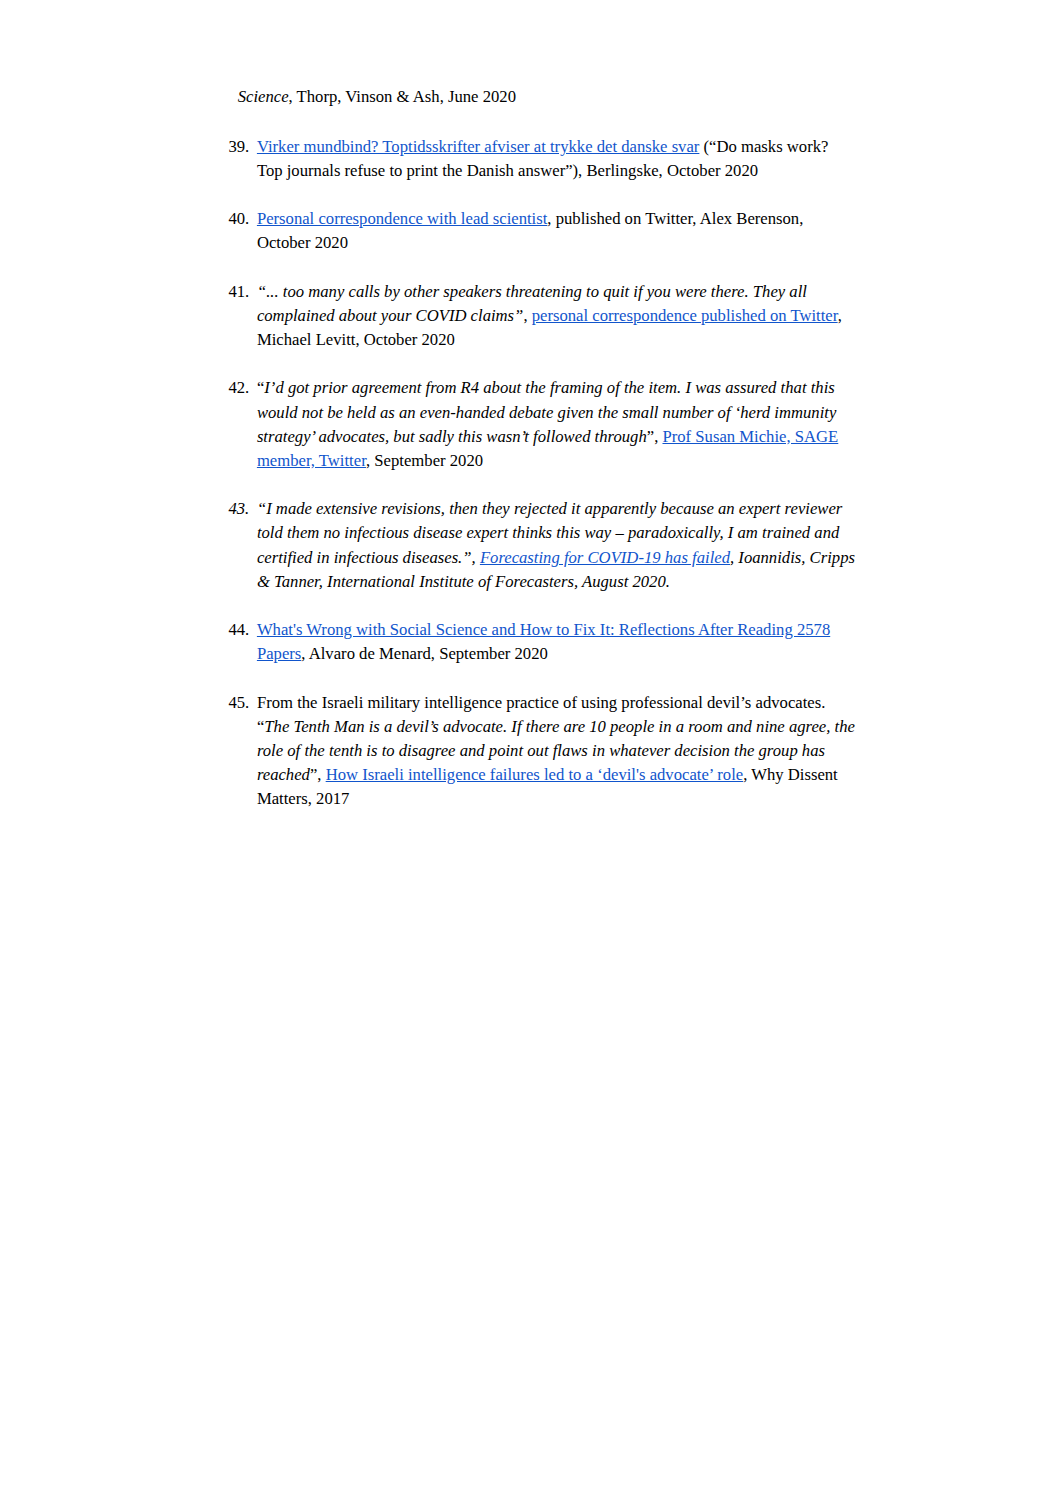Science, Thorp, Vinson & Ash, June 2020
Virker mundbind? Toptidsskrifter afviser at trykke det danske svar (“Do masks work? Top journals refuse to print the Danish answer”), Berlingske, October 2020
Personal correspondence with lead scientist, published on Twitter, Alex Berenson, October 2020
“... too many calls by other speakers threatening to quit if you were there. They all complained about your COVID claims”, personal correspondence published on Twitter, Michael Levitt, October 2020
“I’d got prior agreement from R4 about the framing of the item. I was assured that this would not be held as an even-handed debate given the small number of ‘herd immunity strategy’ advocates, but sadly this wasn’t followed through”, Prof Susan Michie, SAGE member, Twitter, September 2020
“I made extensive revisions, then they rejected it apparently because an expert reviewer told them no infectious disease expert thinks this way – paradoxically, I am trained and certified in infectious diseases.”, Forecasting for COVID-19 has failed, Ioannidis, Cripps & Tanner, International Institute of Forecasters, August 2020.
What's Wrong with Social Science and How to Fix It: Reflections After Reading 2578 Papers, Alvaro de Menard, September 2020
From the Israeli military intelligence practice of using professional devil’s advocates. “The Tenth Man is a devil’s advocate. If there are 10 people in a room and nine agree, the role of the tenth is to disagree and point out flaws in whatever decision the group has reached”, How Israeli intelligence failures led to a ‘devil's advocate’ role, Why Dissent Matters, 2017